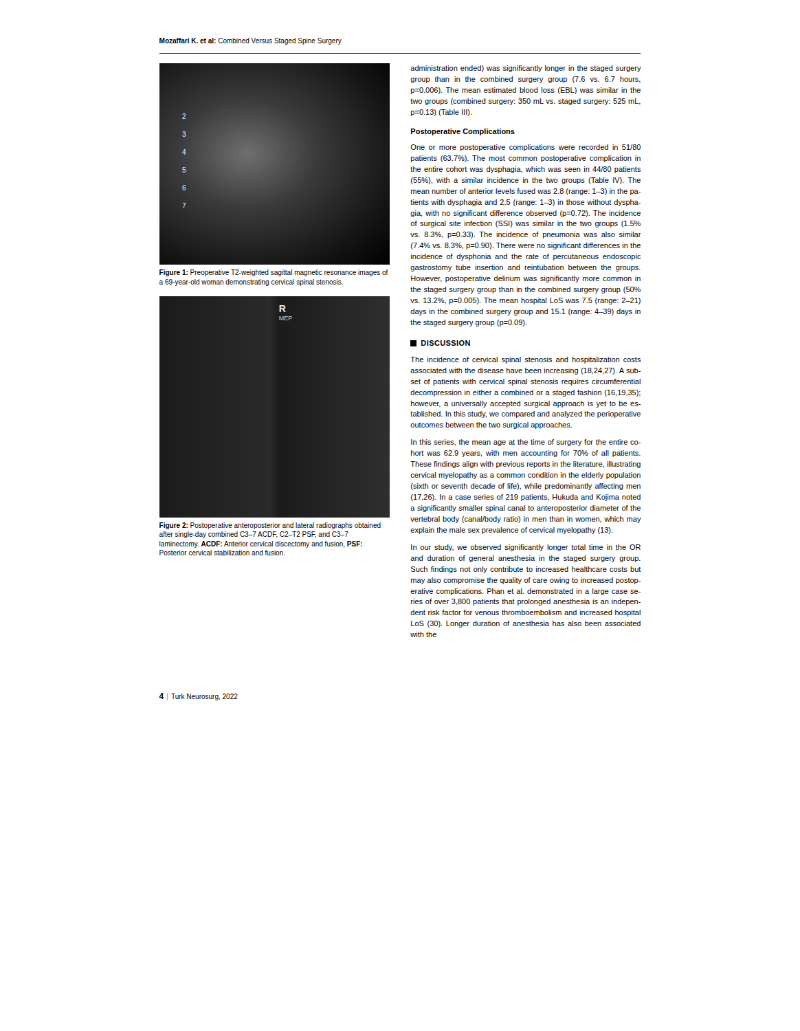Mozaffari K. et al: Combined Versus Staged Spine Surgery
2 3 4 5 6 7
Figure 1: Preoperative T2-weighted sagittal magnetic resonance images of a 69-year-old woman demonstrating cervical spinal stenosis.
Figure 2: Postoperative anteroposterior and lateral radiographs obtained after single-day combined C3–7 ACDF, C2–T2 PSF, and C3–7 laminectomy. ACDF: Anterior cervical discectomy and fusion, PSF: Posterior cervical stabilization and fusion.
administration ended) was significantly longer in the staged surgery group than in the combined surgery group (7.6 vs. 6.7 hours, p=0.006). The mean estimated blood loss (EBL) was similar in the two groups (combined surgery: 350 mL vs. staged surgery: 525 mL, p=0.13) (Table III).
Postoperative Complications
One or more postoperative complications were recorded in 51/80 patients (63.7%). The most common postoperative complication in the entire cohort was dysphagia, which was seen in 44/80 patients (55%), with a similar incidence in the two groups (Table IV). The mean number of anterior levels fused was 2.8 (range: 1–3) in the patients with dysphagia and 2.5 (range: 1–3) in those without dysphagia, with no significant difference observed (p=0.72). The incidence of surgical site infection (SSI) was similar in the two groups (1.5% vs. 8.3%, p=0.33). The incidence of pneumonia was also similar (7.4% vs. 8.3%, p=0.90). There were no significant differences in the incidence of dysphonia and the rate of percutaneous endoscopic gastrostomy tube insertion and reintubation between the groups. However, postoperative delirium was significantly more common in the staged surgery group than in the combined surgery group (50% vs. 13.2%, p=0.005). The mean hospital LoS was 7.5 (range: 2–21) days in the combined surgery group and 15.1 (range: 4–39) days in the staged surgery group (p=0.09).
DISCUSSION
The incidence of cervical spinal stenosis and hospitalization costs associated with the disease have been increasing (18,24,27). A subset of patients with cervical spinal stenosis requires circumferential decompression in either a combined or a staged fashion (16,19,35); however, a universally accepted surgical approach is yet to be established. In this study, we compared and analyzed the perioperative outcomes between the two surgical approaches.
In this series, the mean age at the time of surgery for the entire cohort was 62.9 years, with men accounting for 70% of all patients. These findings align with previous reports in the literature, illustrating cervical myelopathy as a common condition in the elderly population (sixth or seventh decade of life), while predominantly affecting men (17,26). In a case series of 219 patients, Hukuda and Kojima noted a significantly smaller spinal canal to anteroposterior diameter of the vertebral body (canal/body ratio) in men than in women, which may explain the male sex prevalence of cervical myelopathy (13).
In our study, we observed significantly longer total time in the OR and duration of general anesthesia in the staged surgery group. Such findings not only contribute to increased healthcare costs but may also compromise the quality of care owing to increased postoperative complications. Phan et al. demonstrated in a large case series of over 3,800 patients that prolonged anesthesia is an independent risk factor for venous thromboembolism and increased hospital LoS (30). Longer duration of anesthesia has also been associated with the
4|Turk Neurosurg, 2022